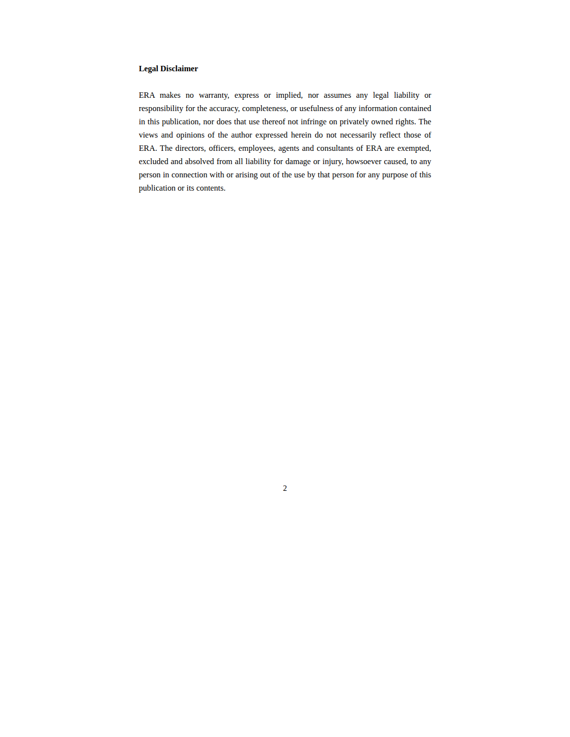Legal Disclaimer
ERA makes no warranty, express or implied, nor assumes any legal liability or responsibility for the accuracy, completeness, or usefulness of any information contained in this publication, nor does that use thereof not infringe on privately owned rights. The views and opinions of the author expressed herein do not necessarily reflect those of ERA. The directors, officers, employees, agents and consultants of ERA are exempted, excluded and absolved from all liability for damage or injury, howsoever caused, to any person in connection with or arising out of the use by that person for any purpose of this publication or its contents.
2